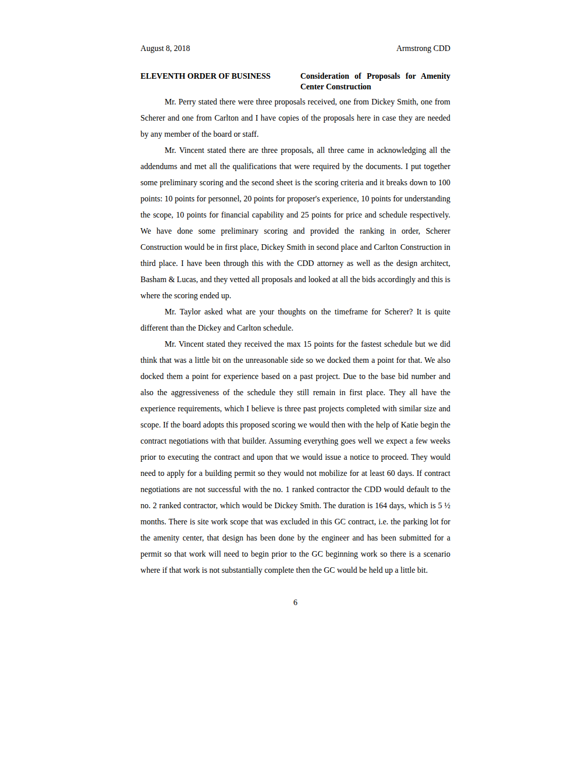August 8, 2018
Armstrong CDD
ELEVENTH ORDER OF BUSINESS
Consideration of Proposals for Amenity Center Construction
Mr. Perry stated there were three proposals received, one from Dickey Smith, one from Scherer and one from Carlton and I have copies of the proposals here in case they are needed by any member of the board or staff.
Mr. Vincent stated there are three proposals, all three came in acknowledging all the addendums and met all the qualifications that were required by the documents. I put together some preliminary scoring and the second sheet is the scoring criteria and it breaks down to 100 points: 10 points for personnel, 20 points for proposer's experience, 10 points for understanding the scope, 10 points for financial capability and 25 points for price and schedule respectively. We have done some preliminary scoring and provided the ranking in order, Scherer Construction would be in first place, Dickey Smith in second place and Carlton Construction in third place. I have been through this with the CDD attorney as well as the design architect, Basham & Lucas, and they vetted all proposals and looked at all the bids accordingly and this is where the scoring ended up.
Mr. Taylor asked what are your thoughts on the timeframe for Scherer? It is quite different than the Dickey and Carlton schedule.
Mr. Vincent stated they received the max 15 points for the fastest schedule but we did think that was a little bit on the unreasonable side so we docked them a point for that. We also docked them a point for experience based on a past project. Due to the base bid number and also the aggressiveness of the schedule they still remain in first place. They all have the experience requirements, which I believe is three past projects completed with similar size and scope. If the board adopts this proposed scoring we would then with the help of Katie begin the contract negotiations with that builder. Assuming everything goes well we expect a few weeks prior to executing the contract and upon that we would issue a notice to proceed. They would need to apply for a building permit so they would not mobilize for at least 60 days. If contract negotiations are not successful with the no. 1 ranked contractor the CDD would default to the no. 2 ranked contractor, which would be Dickey Smith. The duration is 164 days, which is 5 ½ months. There is site work scope that was excluded in this GC contract, i.e. the parking lot for the amenity center, that design has been done by the engineer and has been submitted for a permit so that work will need to begin prior to the GC beginning work so there is a scenario where if that work is not substantially complete then the GC would be held up a little bit.
6